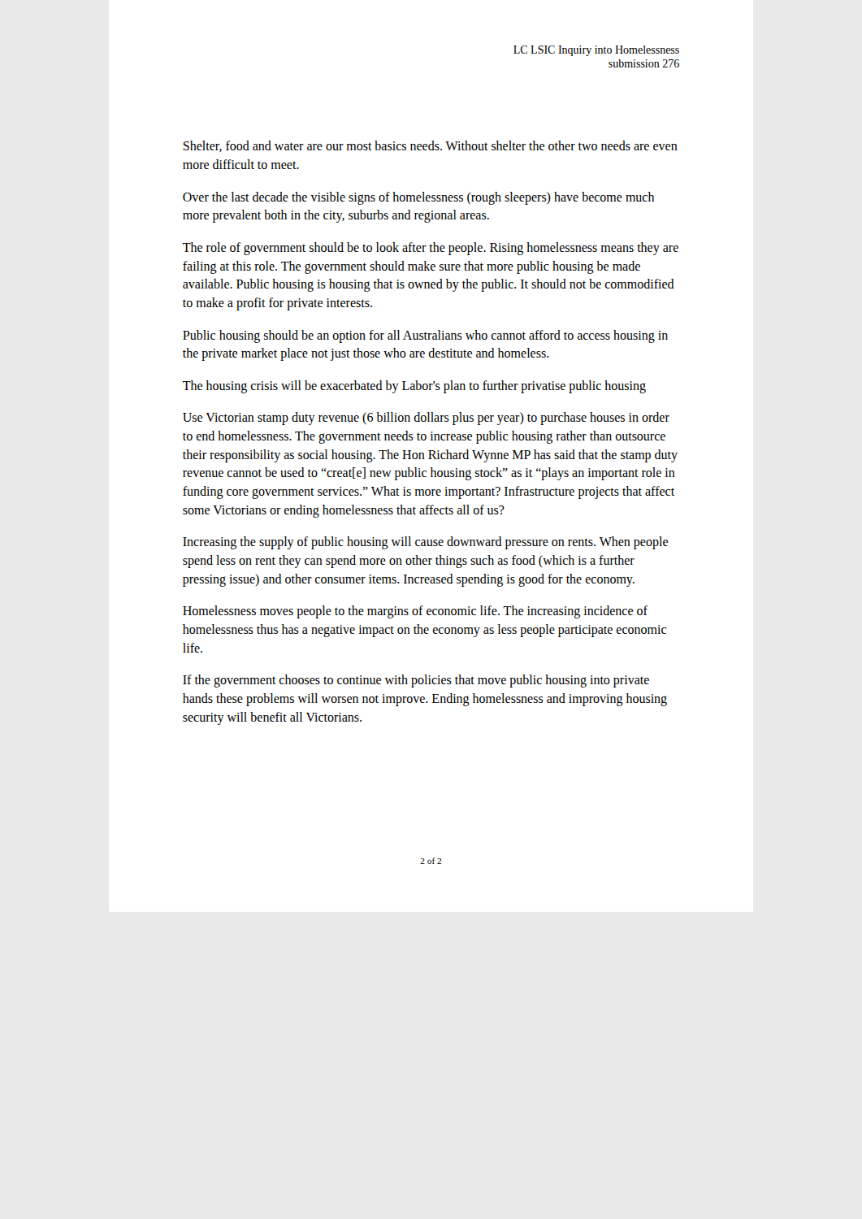LC LSIC Inquiry into Homelessness
submission 276
Shelter, food and water are our most basics needs. Without shelter the other two needs are even more difficult to meet.
Over the last decade the visible signs of homelessness (rough sleepers) have become much more prevalent both in the city, suburbs and regional areas.
The role of government should be to look after the people. Rising homelessness means they are failing at this role. The government should make sure that more public housing be made available. Public housing is housing that is owned by the public. It should not be commodified to make a profit for private interests.
Public housing should be an option for all Australians who cannot afford to access housing in the private market place not just those who are destitute and homeless.
The housing crisis will be exacerbated by Labor's plan to further privatise public housing
Use Victorian stamp duty revenue (6 billion dollars plus per year) to purchase houses in order to end homelessness. The government needs to increase public housing rather than outsource their responsibility as social housing. The Hon Richard Wynne MP has said that the stamp duty revenue cannot be used to “creat[e] new public housing stock” as it “plays an important role in funding core government services.” What is more important? Infrastructure projects that affect some Victorians or ending homelessness that affects all of us?
Increasing the supply of public housing will cause downward pressure on rents. When people spend less on rent they can spend more on other things such as food (which is a further pressing issue) and other consumer items. Increased spending is good for the economy.
Homelessness moves people to the margins of economic life. The increasing incidence of homelessness thus has a negative impact on the economy as less people participate economic life.
If the government chooses to continue with policies that move public housing into private hands these problems will worsen not improve. Ending homelessness and improving housing security will benefit all Victorians.
2 of 2